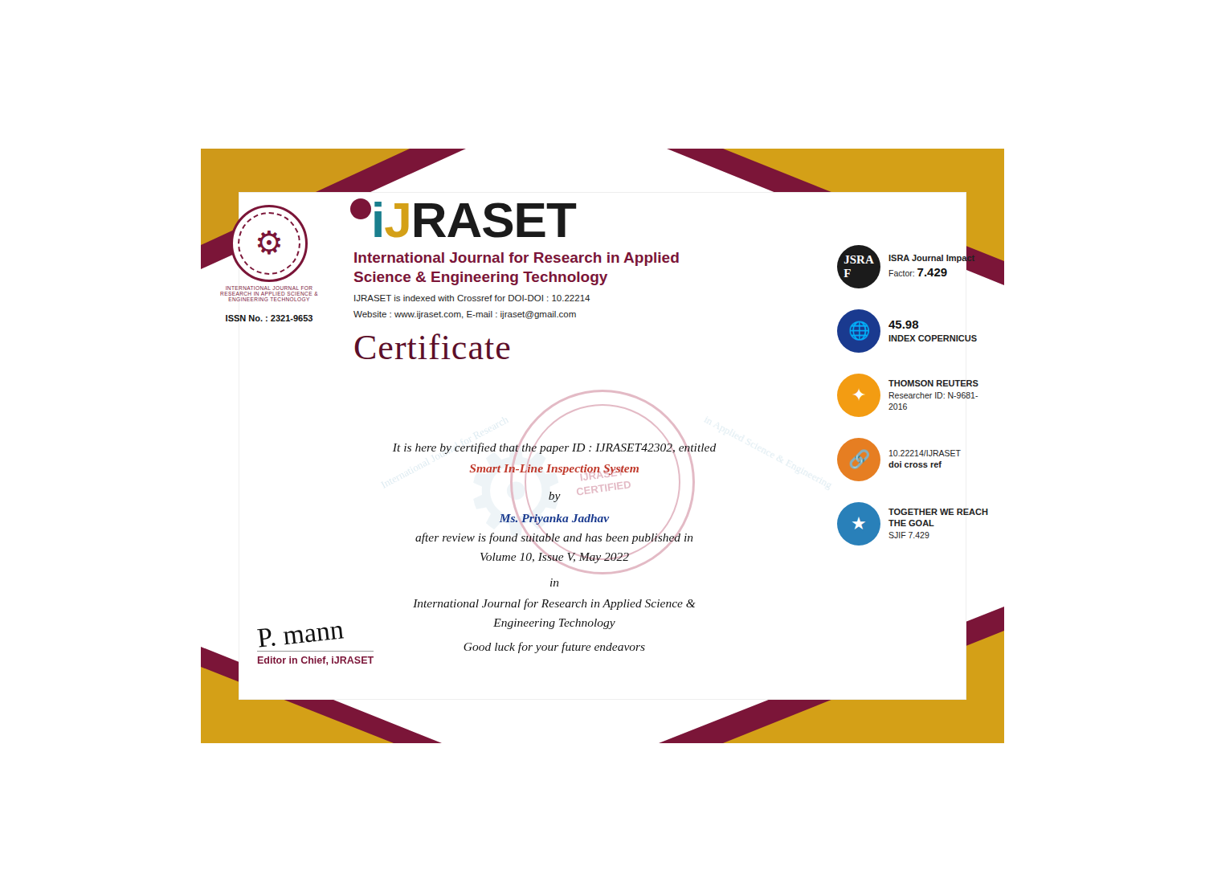⚙
International Journal for Research in Applied Science & Engineering Technology
ISSN No. : 2321-9653
iJRASET
International Journal for Research in Applied
Science & Engineering Technology
IJRASET is indexed with Crossref for DOI-DOI : 10.22214
Website : www.ijraset.com, E-mail : ijraset@gmail.com
Certificate
⚙
International Journal for Research
in Applied Science & Engineering
IJRASET
CERTIFIED
It is here by certified that the paper ID : IJRASET42302, entitled Smart In-Line Inspection System by Ms. Priyanka Jadhav after review is found suitable and has been published in Volume 10, Issue V, May 2022 in International Journal for Research in Applied Science & Engineering Technology Good luck for your future endeavors
JSRA
F
ISRA Journal Impact Factor: 7.429
🌐
45.98 INDEX COPERNICUS
✦
THOMSON REUTERS Researcher ID: N-9681-2016
🔗
10.22214/IJRASET
doi cross ref
★
TOGETHER WE REACH THE GOAL SJIF 7.429
P. mann
Editor in Chief, iJRASET